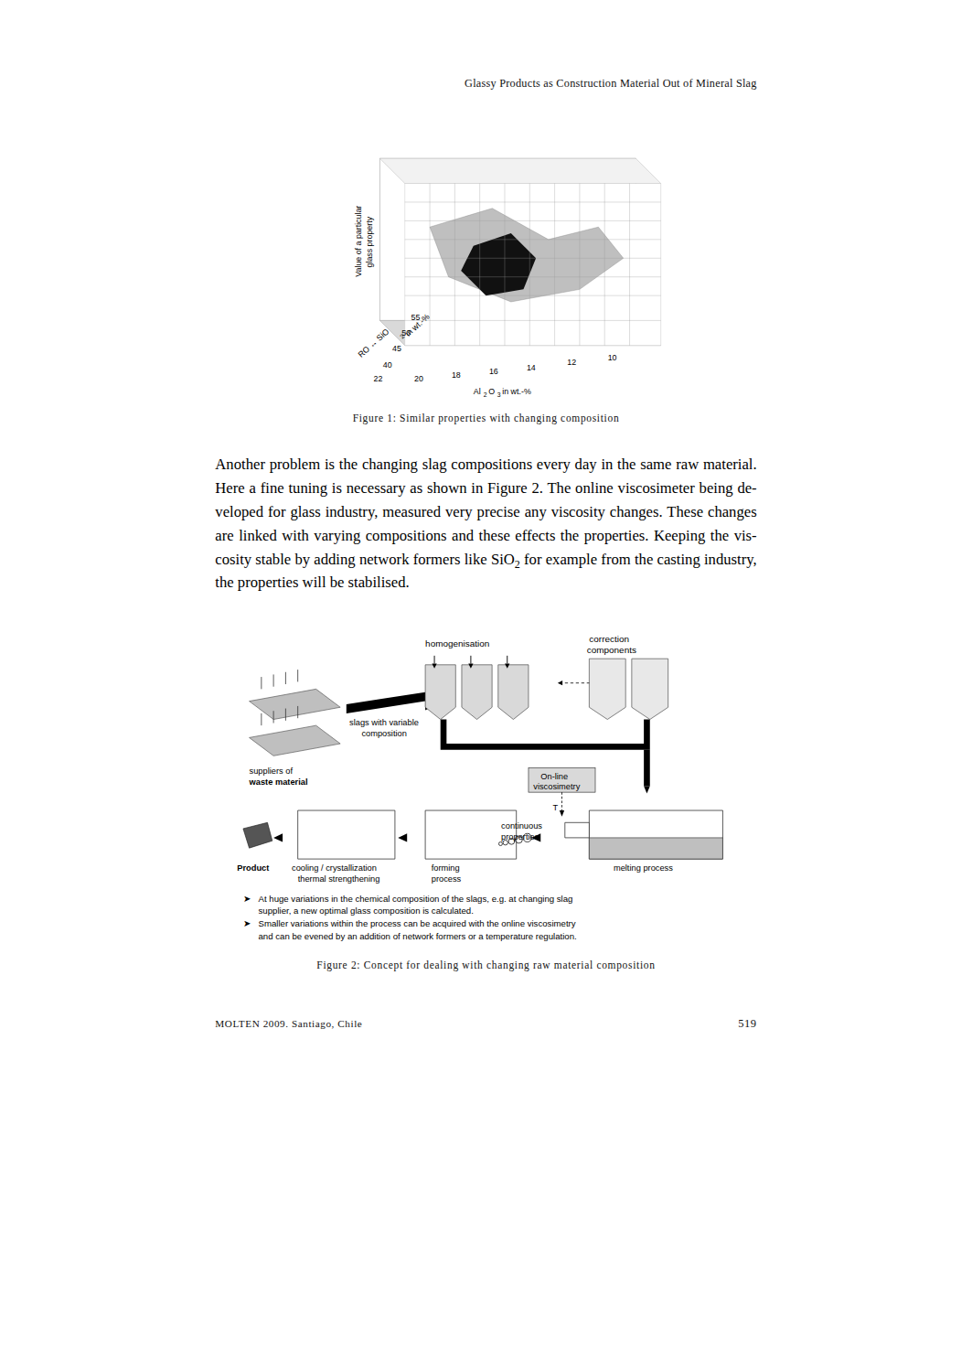Glassy Products as Construction Material Out of Mineral Slag
Figure 1: Similar properties with changing composition
Another problem is the changing slag compositions every day in the same raw material. Here a fine tuning is necessary as shown in Figure 2. The online viscosimeter being developed for glass industry, measured very precise any viscosity changes. These changes are linked with varying compositions and these effects the properties. Keeping the viscosity stable by adding network formers like SiO2 for example from the casting industry, the properties will be stabilised.
Figure 2: Concept for dealing with changing raw material composition
MOLTEN 2009. Santiago, Chile 519